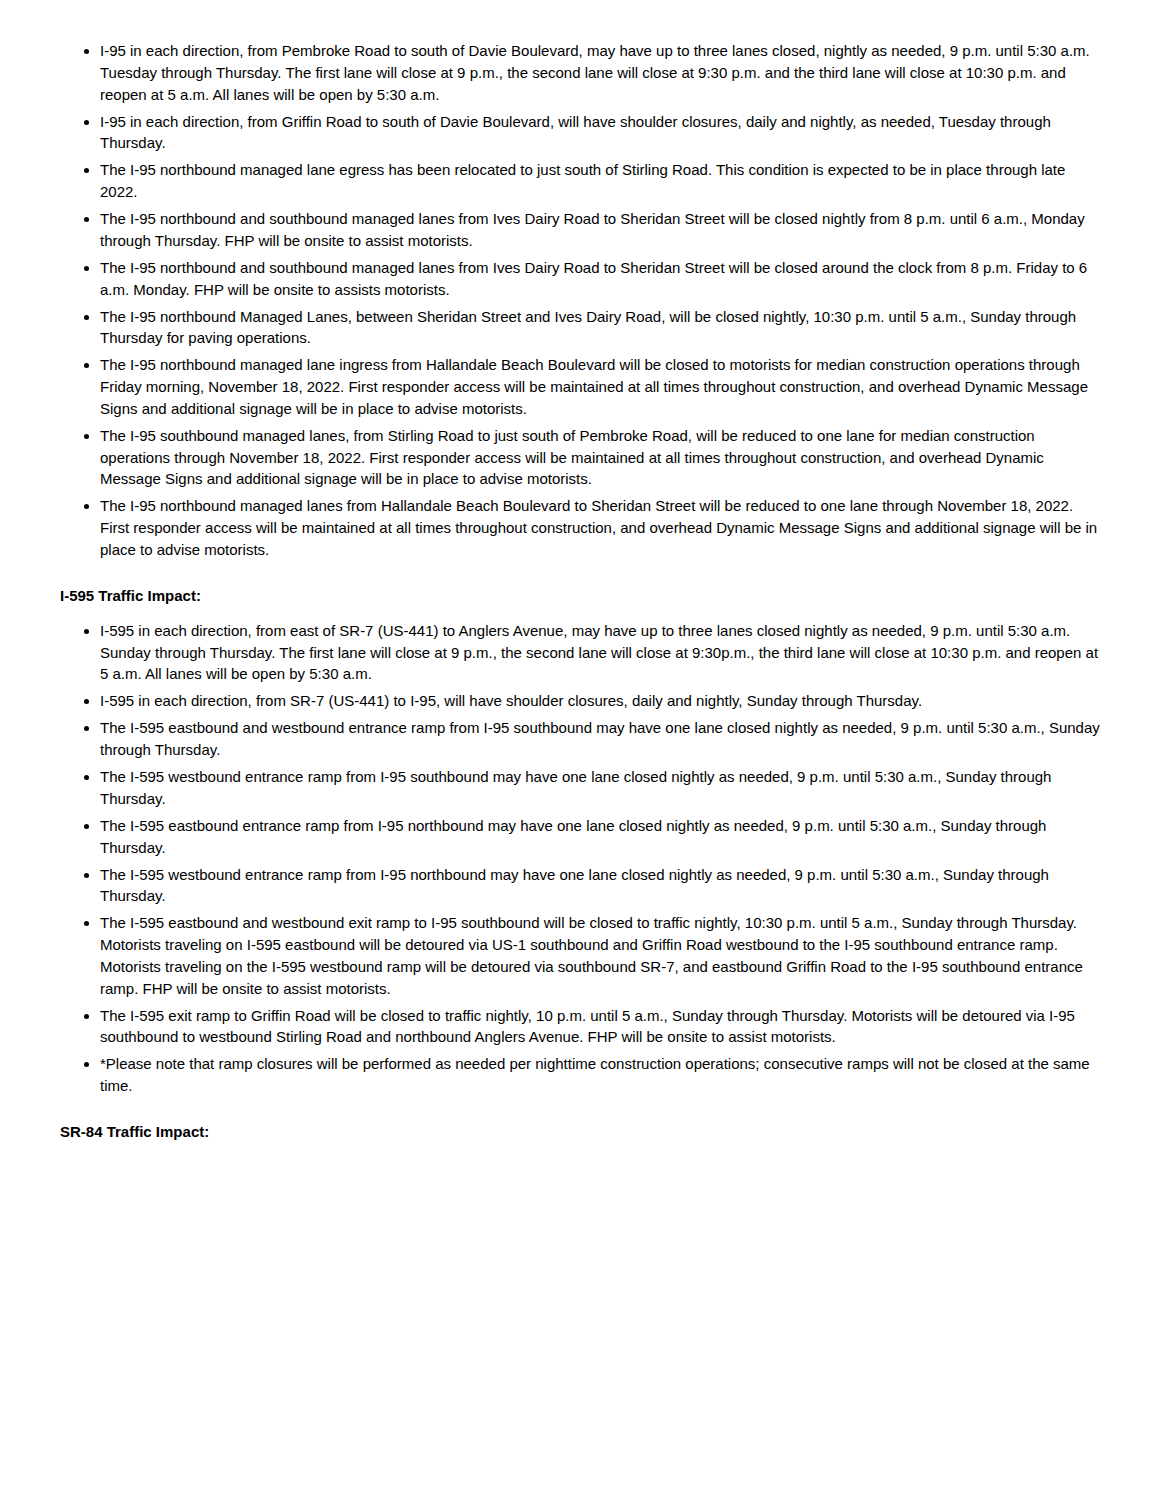I-95 in each direction, from Pembroke Road to south of Davie Boulevard, may have up to three lanes closed, nightly as needed, 9 p.m. until 5:30 a.m. Tuesday through Thursday. The first lane will close at 9 p.m., the second lane will close at 9:30 p.m. and the third lane will close at 10:30 p.m. and reopen at 5 a.m. All lanes will be open by 5:30 a.m.
I-95 in each direction, from Griffin Road to south of Davie Boulevard, will have shoulder closures, daily and nightly, as needed, Tuesday through Thursday.
The I-95 northbound managed lane egress has been relocated to just south of Stirling Road. This condition is expected to be in place through late 2022.
The I-95 northbound and southbound managed lanes from Ives Dairy Road to Sheridan Street will be closed nightly from 8 p.m. until 6 a.m., Monday through Thursday. FHP will be onsite to assist motorists.
The I-95 northbound and southbound managed lanes from Ives Dairy Road to Sheridan Street will be closed around the clock from 8 p.m. Friday to 6 a.m. Monday. FHP will be onsite to assists motorists.
The I-95 northbound Managed Lanes, between Sheridan Street and Ives Dairy Road, will be closed nightly, 10:30 p.m. until 5 a.m., Sunday through Thursday for paving operations.
The I-95 northbound managed lane ingress from Hallandale Beach Boulevard will be closed to motorists for median construction operations through Friday morning, November 18, 2022. First responder access will be maintained at all times throughout construction, and overhead Dynamic Message Signs and additional signage will be in place to advise motorists.
The I-95 southbound managed lanes, from Stirling Road to just south of Pembroke Road, will be reduced to one lane for median construction operations through November 18, 2022. First responder access will be maintained at all times throughout construction, and overhead Dynamic Message Signs and additional signage will be in place to advise motorists.
The I-95 northbound managed lanes from Hallandale Beach Boulevard to Sheridan Street will be reduced to one lane through November 18, 2022. First responder access will be maintained at all times throughout construction, and overhead Dynamic Message Signs and additional signage will be in place to advise motorists.
I-595 Traffic Impact:
I-595 in each direction, from east of SR-7 (US-441) to Anglers Avenue, may have up to three lanes closed nightly as needed, 9 p.m. until 5:30 a.m. Sunday through Thursday. The first lane will close at 9 p.m., the second lane will close at 9:30p.m., the third lane will close at 10:30 p.m. and reopen at 5 a.m. All lanes will be open by 5:30 a.m.
I-595 in each direction, from SR-7 (US-441) to I-95, will have shoulder closures, daily and nightly, Sunday through Thursday.
The I-595 eastbound and westbound entrance ramp from I-95 southbound may have one lane closed nightly as needed, 9 p.m. until 5:30 a.m., Sunday through Thursday.
The I-595 westbound entrance ramp from I-95 southbound may have one lane closed nightly as needed, 9 p.m. until 5:30 a.m., Sunday through Thursday.
The I-595 eastbound entrance ramp from I-95 northbound may have one lane closed nightly as needed, 9 p.m. until 5:30 a.m., Sunday through Thursday.
The I-595 westbound entrance ramp from I-95 northbound may have one lane closed nightly as needed, 9 p.m. until 5:30 a.m., Sunday through Thursday.
The I-595 eastbound and westbound exit ramp to I-95 southbound will be closed to traffic nightly, 10:30 p.m. until 5 a.m., Sunday through Thursday. Motorists traveling on I-595 eastbound will be detoured via US-1 southbound and Griffin Road westbound to the I-95 southbound entrance ramp. Motorists traveling on the I-595 westbound ramp will be detoured via southbound SR-7, and eastbound Griffin Road to the I-95 southbound entrance ramp. FHP will be onsite to assist motorists.
The I-595 exit ramp to Griffin Road will be closed to traffic nightly, 10 p.m. until 5 a.m., Sunday through Thursday. Motorists will be detoured via I-95 southbound to westbound Stirling Road and northbound Anglers Avenue. FHP will be onsite to assist motorists.
*Please note that ramp closures will be performed as needed per nighttime construction operations; consecutive ramps will not be closed at the same time.
SR-84 Traffic Impact: